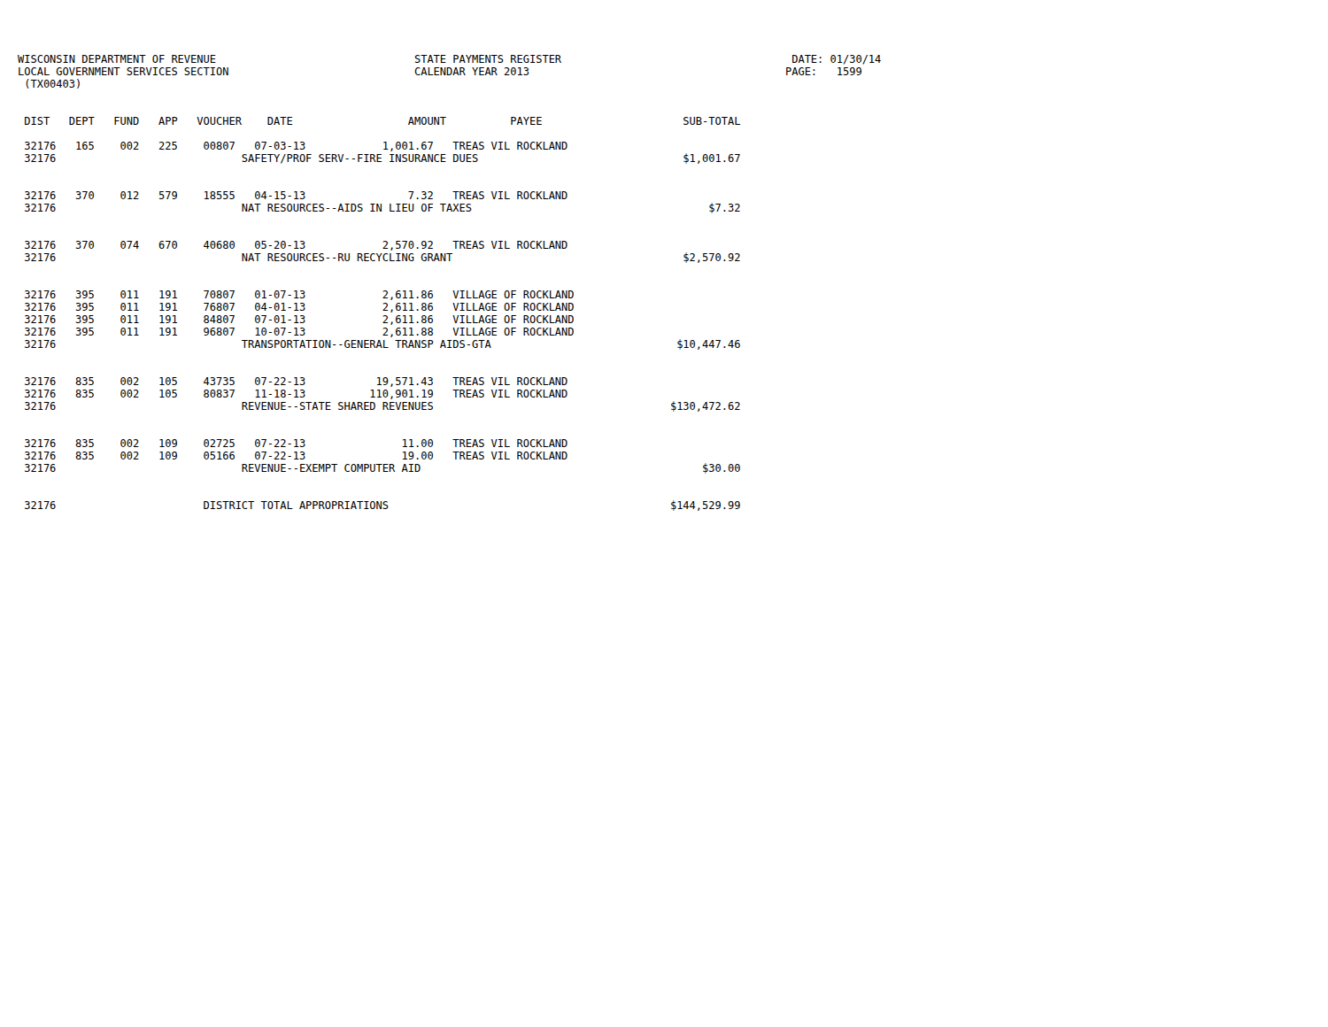WISCONSIN DEPARTMENT OF REVENUE                               STATE PAYMENTS REGISTER                                    DATE: 01/30/14
LOCAL GOVERNMENT SERVICES SECTION                             CALENDAR YEAR 2013                                        PAGE:   1599
 (TX00403)


 DIST   DEPT   FUND   APP   VOUCHER    DATE                  AMOUNT          PAYEE                      SUB-TOTAL

 32176   165    002   225    00807   07-03-13            1,001.67   TREAS VIL ROCKLAND
 32176                             SAFETY/PROF SERV--FIRE INSURANCE DUES                                $1,001.67


 32176   370    012   579    18555   04-15-13                7.32   TREAS VIL ROCKLAND
 32176                             NAT RESOURCES--AIDS IN LIEU OF TAXES                                     $7.32


 32176   370    074   670    40680   05-20-13            2,570.92   TREAS VIL ROCKLAND
 32176                             NAT RESOURCES--RU RECYCLING GRANT                                    $2,570.92


 32176   395    011   191    70807   01-07-13            2,611.86   VILLAGE OF ROCKLAND
 32176   395    011   191    76807   04-01-13            2,611.86   VILLAGE OF ROCKLAND
 32176   395    011   191    84807   07-01-13            2,611.86   VILLAGE OF ROCKLAND
 32176   395    011   191    96807   10-07-13            2,611.88   VILLAGE OF ROCKLAND
 32176                             TRANSPORTATION--GENERAL TRANSP AIDS-GTA                             $10,447.46


 32176   835    002   105    43735   07-22-13           19,571.43   TREAS VIL ROCKLAND
 32176   835    002   105    80837   11-18-13          110,901.19   TREAS VIL ROCKLAND
 32176                             REVENUE--STATE SHARED REVENUES                                     $130,472.62


 32176   835    002   109    02725   07-22-13               11.00   TREAS VIL ROCKLAND
 32176   835    002   109    05166   07-22-13               19.00   TREAS VIL ROCKLAND
 32176                             REVENUE--EXEMPT COMPUTER AID                                            $30.00


 32176                       DISTRICT TOTAL APPROPRIATIONS                                            $144,529.99